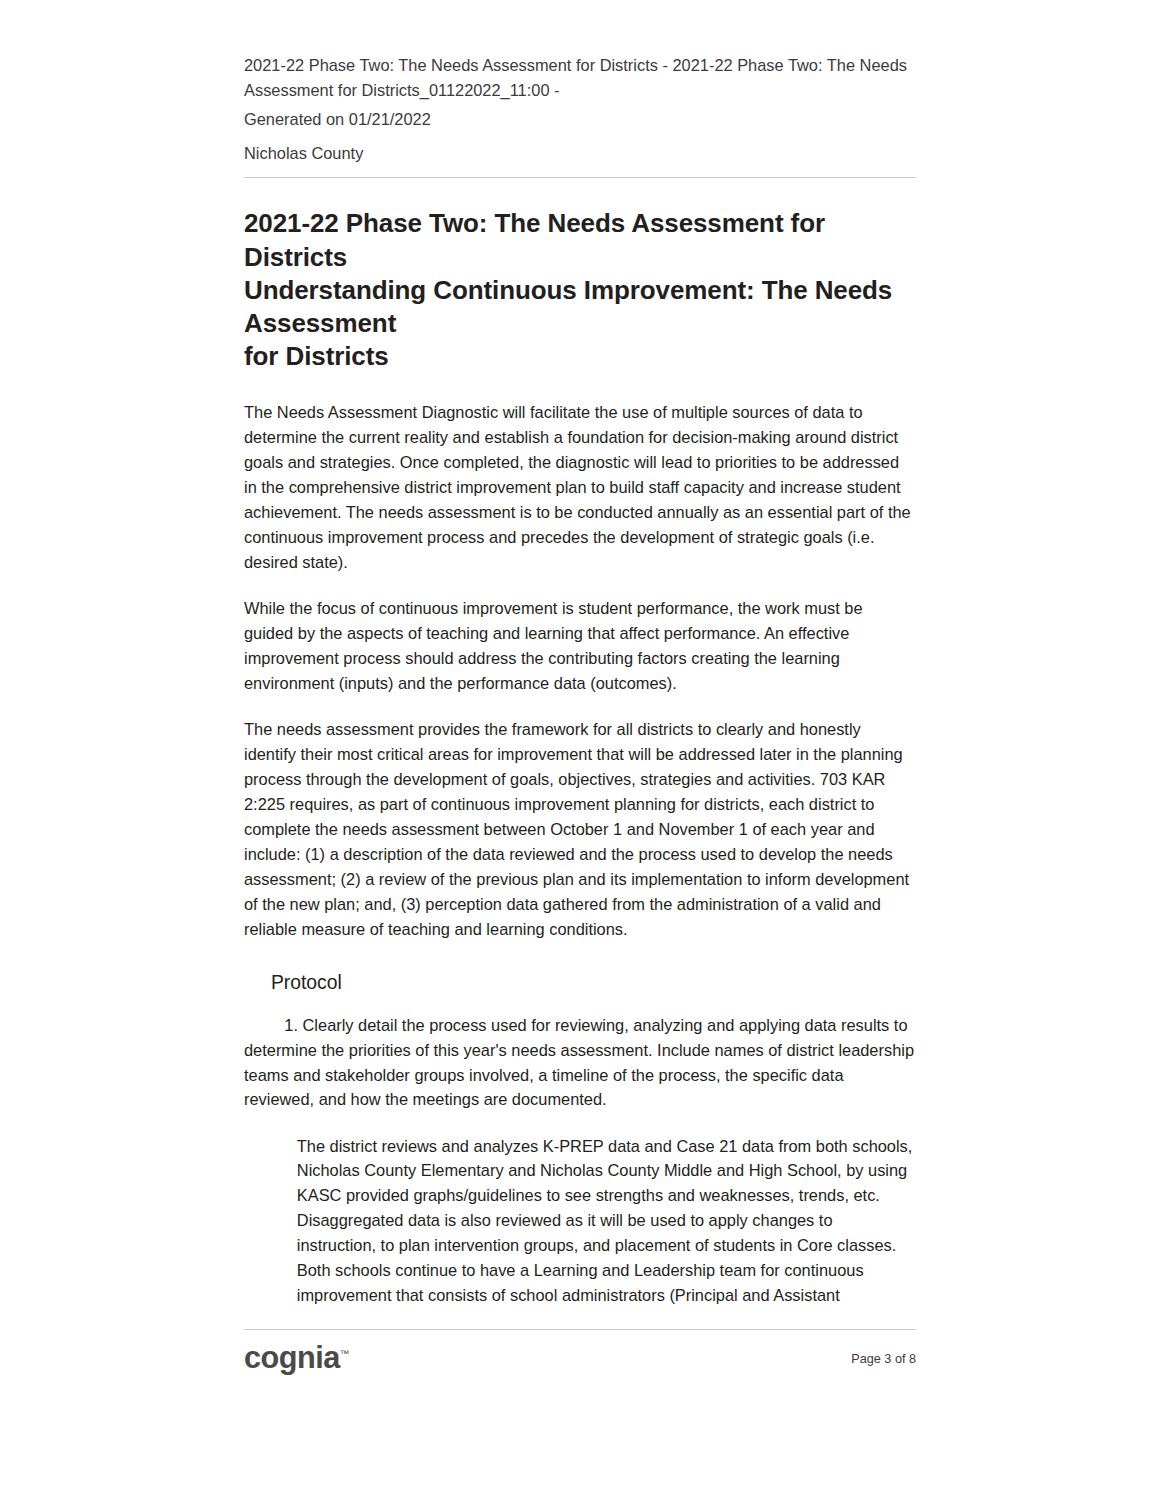2021-22 Phase Two: The Needs Assessment for Districts - 2021-22 Phase Two: The Needs Assessment for Districts_01122022_11:00 -
Generated on 01/21/2022
Nicholas County
2021-22 Phase Two: The Needs Assessment for Districts
Understanding Continuous Improvement: The Needs Assessment
for Districts
The Needs Assessment Diagnostic will facilitate the use of multiple sources of data to determine the current reality and establish a foundation for decision-making around district goals and strategies. Once completed, the diagnostic will lead to priorities to be addressed in the comprehensive district improvement plan to build staff capacity and increase student achievement. The needs assessment is to be conducted annually as an essential part of the continuous improvement process and precedes the development of strategic goals (i.e. desired state).
While the focus of continuous improvement is student performance, the work must be guided by the aspects of teaching and learning that affect performance. An effective improvement process should address the contributing factors creating the learning environment (inputs) and the performance data (outcomes).
The needs assessment provides the framework for all districts to clearly and honestly identify their most critical areas for improvement that will be addressed later in the planning process through the development of goals, objectives, strategies and activities. 703 KAR 2:225 requires, as part of continuous improvement planning for districts, each district to complete the needs assessment between October 1 and November 1 of each year and include: (1) a description of the data reviewed and the process used to develop the needs assessment; (2) a review of the previous plan and its implementation to inform development of the new plan; and, (3) perception data gathered from the administration of a valid and reliable measure of teaching and learning conditions.
Protocol
1. Clearly detail the process used for reviewing, analyzing and applying data results to determine the priorities of this year's needs assessment. Include names of district leadership teams and stakeholder groups involved, a timeline of the process, the specific data reviewed, and how the meetings are documented.
The district reviews and analyzes K-PREP data and Case 21 data from both schools, Nicholas County Elementary and Nicholas County Middle and High School, by using KASC provided graphs/guidelines to see strengths and weaknesses, trends, etc. Disaggregated data is also reviewed as it will be used to apply changes to instruction, to plan intervention groups, and placement of students in Core classes. Both schools continue to have a Learning and Leadership team for continuous improvement that consists of school administrators (Principal and Assistant
cognia™
Page 3 of 8